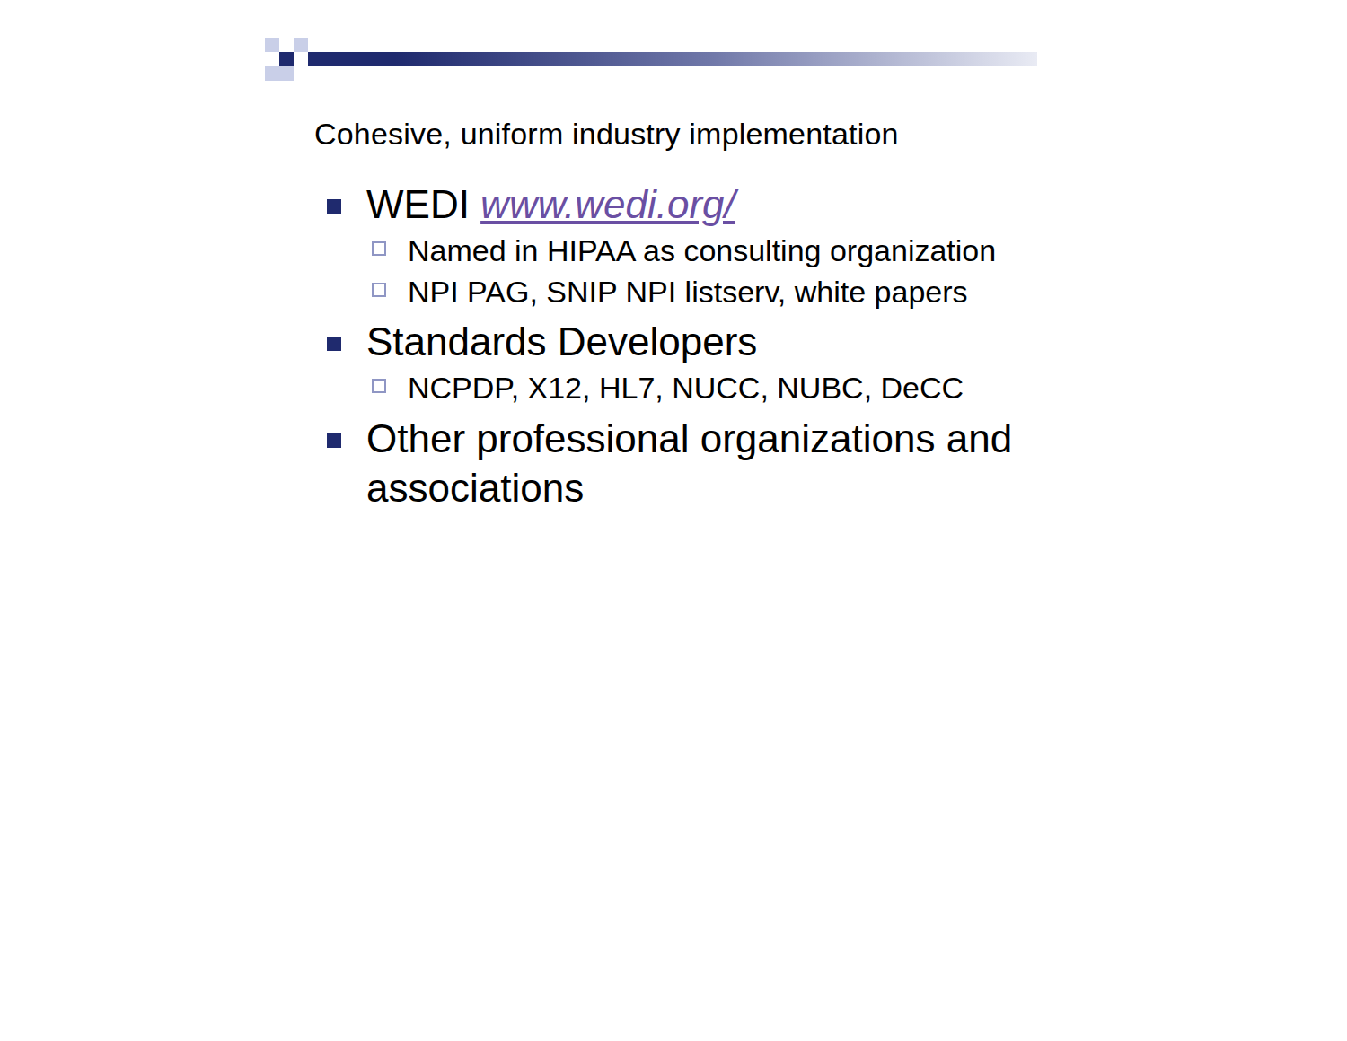Cohesive, uniform industry implementation
WEDI www.wedi.org/
Named in HIPAA as consulting organization
NPI PAG, SNIP NPI listserv, white papers
Standards Developers
NCPDP, X12, HL7, NUCC, NUBC, DeCC
Other professional organizations and associations